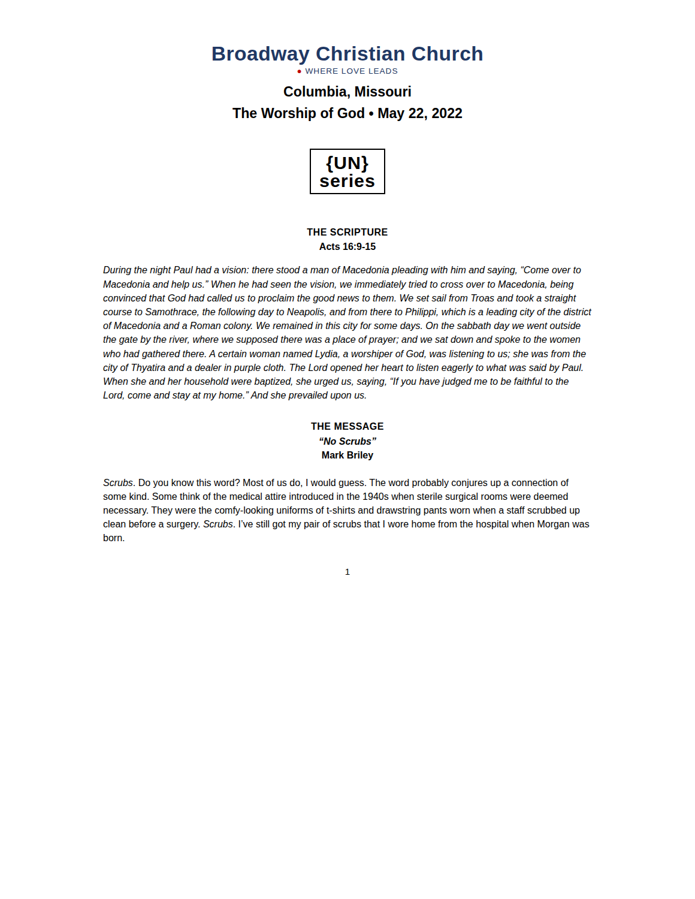Broadway Christian Church
● WHERE LOVE LEADS
Columbia, Missouri
The Worship of God • May 22, 2022
{UN} series
The Scripture
Acts 16:9-15
During the night Paul had a vision: there stood a man of Macedonia pleading with him and saying, “Come over to Macedonia and help us.” When he had seen the vision, we immediately tried to cross over to Macedonia, being convinced that God had called us to proclaim the good news to them. We set sail from Troas and took a straight course to Samothrace, the following day to Neapolis, and from there to Philippi, which is a leading city of the district of Macedonia and a Roman colony. We remained in this city for some days. On the sabbath day we went outside the gate by the river, where we supposed there was a place of prayer; and we sat down and spoke to the women who had gathered there. A certain woman named Lydia, a worshiper of God, was listening to us; she was from the city of Thyatira and a dealer in purple cloth. The Lord opened her heart to listen eagerly to what was said by Paul. When she and her household were baptized, she urged us, saying, “If you have judged me to be faithful to the Lord, come and stay at my home.” And she prevailed upon us.
The Message
“No Scrubs”
Mark Briley
Scrubs. Do you know this word? Most of us do, I would guess. The word probably conjures up a connection of some kind. Some think of the medical attire introduced in the 1940s when sterile surgical rooms were deemed necessary. They were the comfy-looking uniforms of t-shirts and drawstring pants worn when a staff scrubbed up clean before a surgery. Scrubs. I’ve still got my pair of scrubs that I wore home from the hospital when Morgan was born.
1